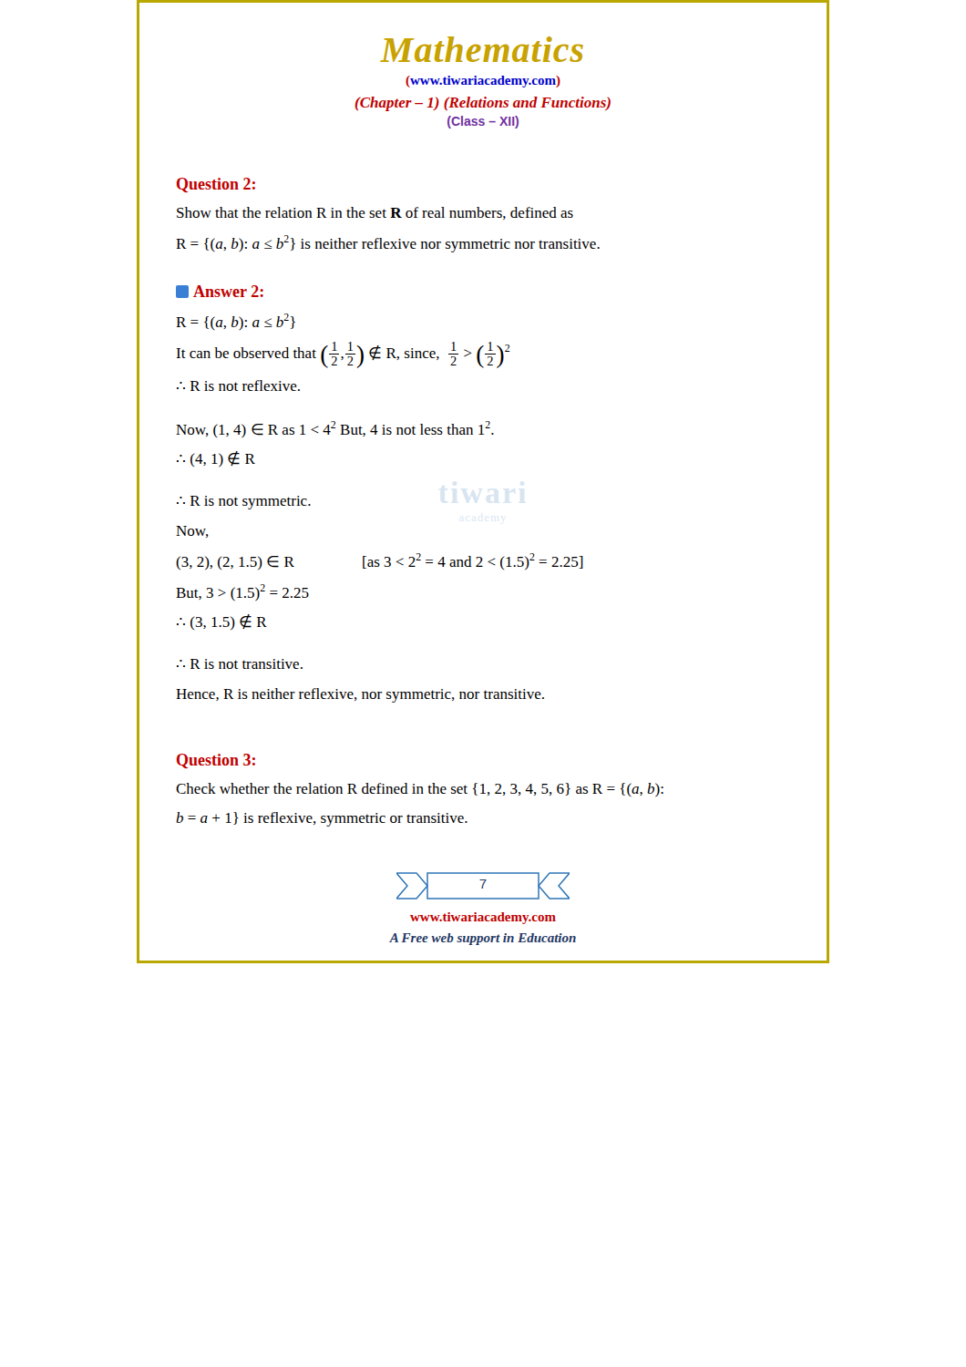tiwari
academy
Mathematics
(www.tiwariacademy.com)
(Chapter – 1) (Relations and Functions)
(Class – XII)
Question 2:
Show that the relation R in the set R of real numbers, defined as
R = {(a, b): a ≤ b2} is neither reflexive nor symmetric nor transitive.
Answer 2:
R = {(a, b): a ≤ b2}
It can be observed that (12,12) ∉ R, since, 12 > (12)2
∴ R is not reflexive.
Now, (1, 4) ∈ R as 1 < 42 But, 4 is not less than 12.
∴ (4, 1) ∉ R
∴ R is not symmetric.
Now,
(3, 2), (2, 1.5) ∈ R [as 3 < 22 = 4 and 2 < (1.5)2 = 2.25]
But, 3 > (1.5)2 = 2.25
∴ (3, 1.5) ∉ R
∴ R is not transitive.
Hence, R is neither reflexive, nor symmetric, nor transitive.
Question 3:
Check whether the relation R defined in the set {1, 2, 3, 4, 5, 6} as R = {(a, b):
b = a + 1} is reflexive, symmetric or transitive.
7
www.tiwariacademy.com
A Free web support in Education